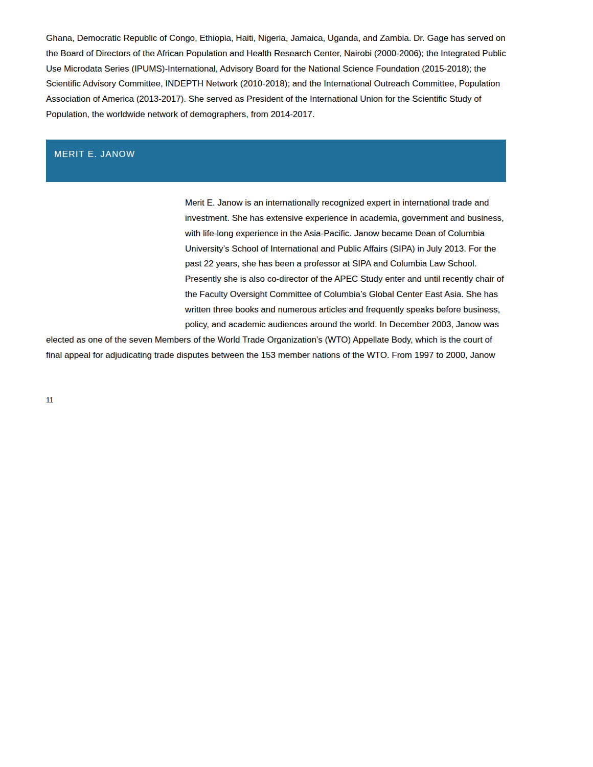Ghana, Democratic Republic of Congo, Ethiopia, Haiti, Nigeria, Jamaica, Uganda, and Zambia. Dr. Gage has served on the Board of Directors of the African Population and Health Research Center, Nairobi (2000-2006); the Integrated Public Use Microdata Series (IPUMS)-International, Advisory Board for the National Science Foundation (2015-2018); the Scientific Advisory Committee, INDEPTH Network (2010-2018); and the International Outreach Committee, Population Association of America (2013-2017). She served as President of the International Union for the Scientific Study of Population, the worldwide network of demographers, from 2014-2017.
MERIT E. JANOW
Merit E. Janow is an internationally recognized expert in international trade and investment. She has extensive experience in academia, government and business, with life-long experience in the Asia-Pacific. Janow became Dean of Columbia University’s School of International and Public Affairs (SIPA) in July 2013. For the past 22 years, she has been a professor at SIPA and Columbia Law School. Presently she is also co-director of the APEC Study enter and until recently chair of the Faculty Oversight Committee of Columbia’s Global Center East Asia. She has written three books and numerous articles and frequently speaks before business, policy, and academic audiences around the world. In December 2003, Janow was elected as one of the seven Members of the World Trade Organization’s (WTO) Appellate Body, which is the court of final appeal for adjudicating trade disputes between the 153 member nations of the WTO. From 1997 to 2000, Janow
11